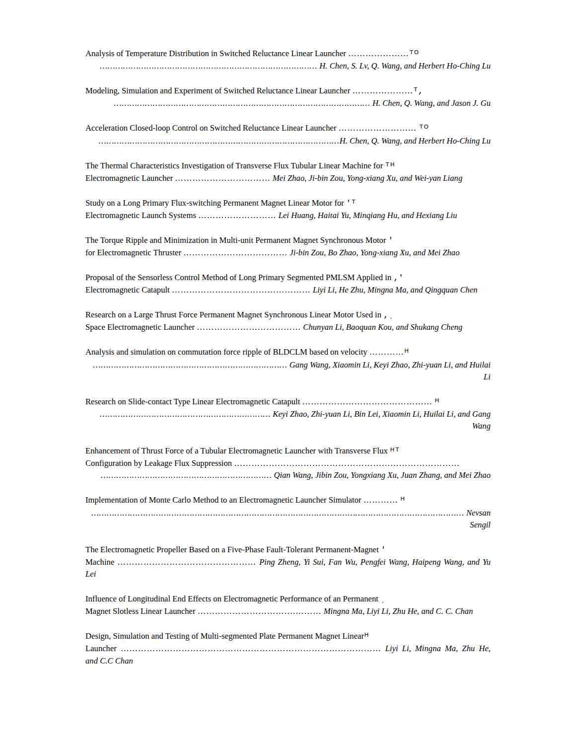Analysis of Temperature Distribution in Switched Reluctance Linear Launcher …………………⁠⁠⁠ᵀᴼ⁠
………………………………………………………………………… H. Chen, S. Lv, Q. Wang, and Herbert Ho-Ching Lu
Modeling, Simulation and Experiment of Switched Reluctance Linear Launcher …………………⁠⁠⁠ᵀ,
……………………………………………………………………………………… H. Chen, Q. Wang, and Jason J. Gu
Acceleration Closed-loop Control on Switched Reluctance Linear Launcher ……………………… ⁠⁠⁠ᵀᴼ
…………………………………………………………………………………H. Chen, Q. Wang, and Herbert Ho-Ching Lu
The Thermal Characteristics Investigation of Transverse Flux Tubular Linear Machine for ⁠⁠⁠ᵀᴴ
Electromagnetic Launcher …………………………… Mei Zhao, Ji-bin Zou, Yong-xiang Xu, and Wei-yan Liang
Study on a Long Primary Flux-switching Permanent Magnet Linear Motor for ⁠⁠⁠′ᵀ
Electromagnetic Launch Systems ……………………… Lei Huang, Haitai Yu, Minqiang Hu, and Hexiang Liu
The Torque Ripple and Minimization in Multi-unit Permanent Magnet Synchronous Motor ⁠⁠⁠′⁠
for Electromagnetic Thruster ……………………………… Ji-bin Zou, Bo Zhao, Yong-xiang Xu, and Mei Zhao
Proposal of the Sensorless Control Method of Long Primary Segmented PMLSM Applied in ⁠⁠⁠,′
Electromagnetic Catapult ………………………………………… Liyi Li, He Zhu, Mingna Ma, and Qingquan Chen
Research on a Large Thrust Force Permanent Magnet Synchronous Linear Motor Used in ⁠⁠⁠,ˌ
Space Electromagnetic Launcher ……………………………… Chunyan Li, Baoquan Kou, and Shukang Cheng
Analysis and simulation on commutation force ripple of BLDCLM based on velocity …………⁠⁠⁠ᴴ
………………………………………………………………… Gang Wang, Xiaomin Li, Keyi Zhao, Zhi-yuan Li, and Huilai Li
Research on Slide-contact Type Linear Electromagnetic Catapult ……………………………………… ⁠⁠⁠ᴴ⁠
………………………………………………………… Keyi Zhao, Zhi-yuan Li, Bin Lei, Xiaomin Li, Huilai Li, and Gang Wang
Enhancement of Thrust Force of a Tubular Electromagnetic Launcher with Transverse Flux ⁠⁠⁠ᴴᵀ
Configuration by Leakage Flux Suppression ……………………………………………………………………
………………………………………………………… Qian Wang, Jibin Zou, Yongxiang Xu, Juan Zhang, and Mei Zhao
Implementation of Monte Carlo Method to an Electromagnetic Launcher Simulator ………… ⁠⁠⁠ᴴ⁠
……………………………………………………………………………………………………………………………… Nevsan Sengil
The Electromagnetic Propeller Based on a Five-Phase Fault-Tolerant Permanent-Magnet ⁠⁠⁠⁠′
Machine ………………………………………… Ping Zheng, Yi Sui, Fan Wu, Pengfei Wang, Haipeng Wang, and Yu Lei
Influence of Longitudinal End Effects on Electromagnetic Performance of an Permanent ⁠⁠⁠⁠ˌ
Magnet Slotless Linear Launcher …………………………….……… Mingna Ma, Liyi Li, Zhu He, and C. C. Chan
Design, Simulation and Testing of Multi-segmented Plate Permanent Magnet Linear⁠⁠⁠⁠ᴴ
Launcher ……………………………………………………………………………… Liyi Li, Mingna Ma, Zhu He, and C.C Chan